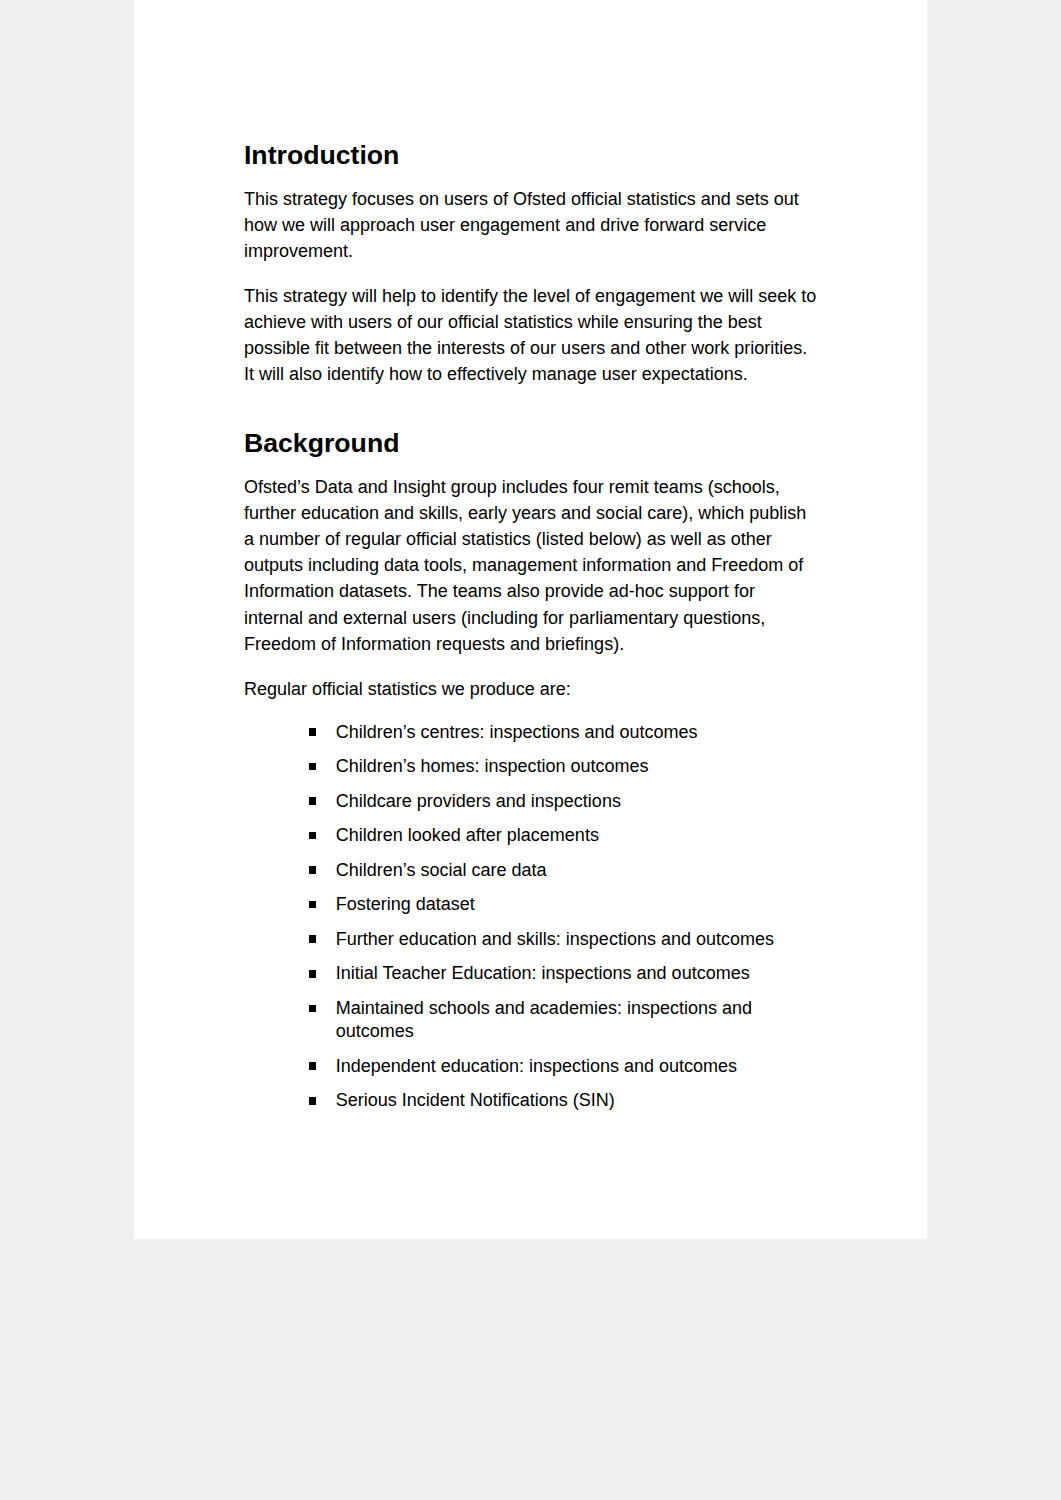Introduction
This strategy focuses on users of Ofsted official statistics and sets out how we will approach user engagement and drive forward service improvement.
This strategy will help to identify the level of engagement we will seek to achieve with users of our official statistics while ensuring the best possible fit between the interests of our users and other work priorities. It will also identify how to effectively manage user expectations.
Background
Ofsted’s Data and Insight group includes four remit teams (schools, further education and skills, early years and social care), which publish a number of regular official statistics (listed below) as well as other outputs including data tools, management information and Freedom of Information datasets. The teams also provide ad-hoc support for internal and external users (including for parliamentary questions, Freedom of Information requests and briefings).
Regular official statistics we produce are:
Children’s centres: inspections and outcomes
Children’s homes: inspection outcomes
Childcare providers and inspections
Children looked after placements
Children’s social care data
Fostering dataset
Further education and skills: inspections and outcomes
Initial Teacher Education: inspections and outcomes
Maintained schools and academies: inspections and outcomes
Independent education: inspections and outcomes
Serious Incident Notifications (SIN)